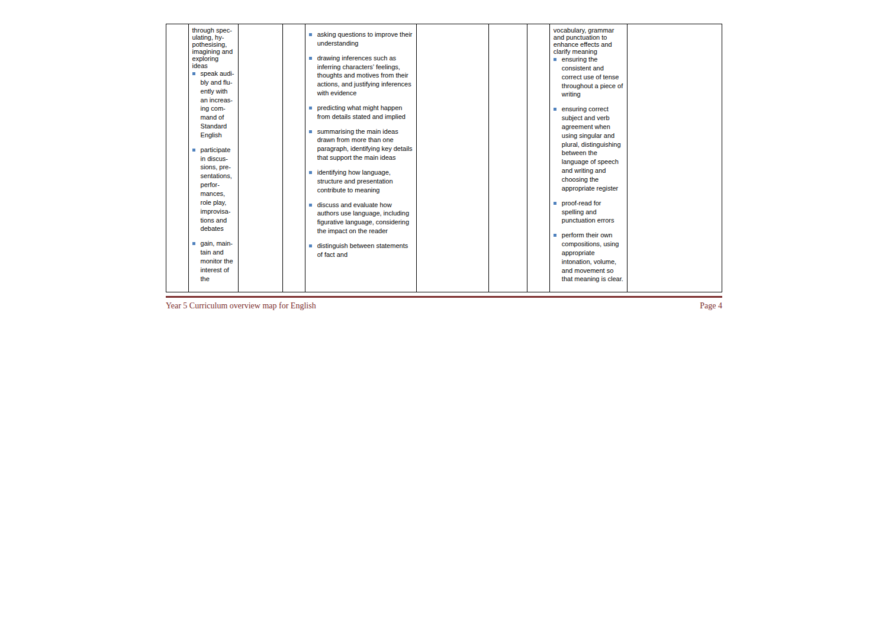| | through speculating, hypothesising, imagining and exploring ideas speak audibly and fluently with an increasing command of Standard English participate in discussions, presentations, performances, role play, improvisations and debates gain, maintain and monitor the interest of the | | | asking questions to improve their understanding drawing inferences such as inferring characters’ feelings, thoughts and motives from their actions, and justifying inferences with evidence predicting what might happen from details stated and implied summarising the main ideas drawn from more than one paragraph, identifying key details that support the main ideas identifying how language, structure and presentation contribute to meaning discuss and evaluate how authors use language, including figurative language, considering the impact on the reader distinguish between statements of fact and | | | | vocabulary, grammar and punctuation to enhance effects and clarify meaning ensuring the consistent and correct use of tense throughout a piece of writing ensuring correct subject and verb agreement when using singular and plural, distinguishing between the language of speech and writing and choosing the appropriate register proof-read for spelling and punctuation errors perform their own compositions, using appropriate intonation, volume, and movement so that meaning is clear. | |
Year 5 Curriculum overview map for English
Page 4